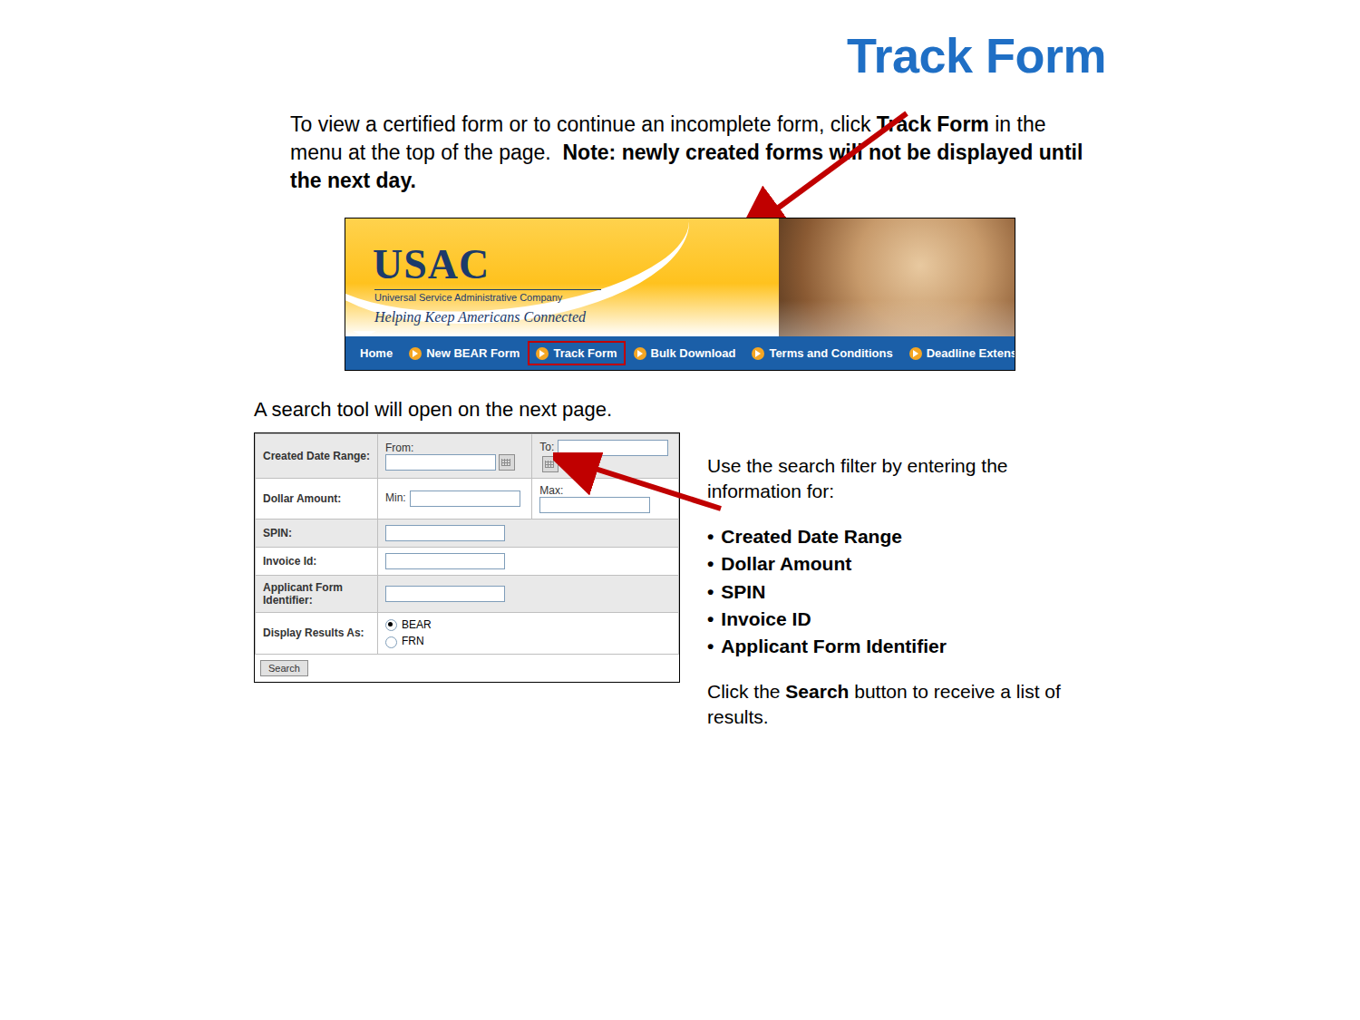Track Form
To view a certified form or to continue an incomplete form, click Track Form in the menu at the top of the page. Note: newly created forms will not be displayed until the next day.
USAC
Universal Service Administrative Company
Helping Keep Americans Connected
Home
New BEAR Form
Track Form
Bulk Download
Terms and Conditions
Deadline Extension
Logout
A search tool will open on the next page.
| Created Date Range: | From: | To: |
| Dollar Amount: | Min: | Max: |
| SPIN: | |
| Invoice Id: | |
| Applicant Form Identifier: | |
| Display Results As: | BEAR FRN |
Search
Use the search filter by entering the information for:
Created Date Range
Dollar Amount
SPIN
Invoice ID
Applicant Form Identifier
Click the Search button to receive a list of results.